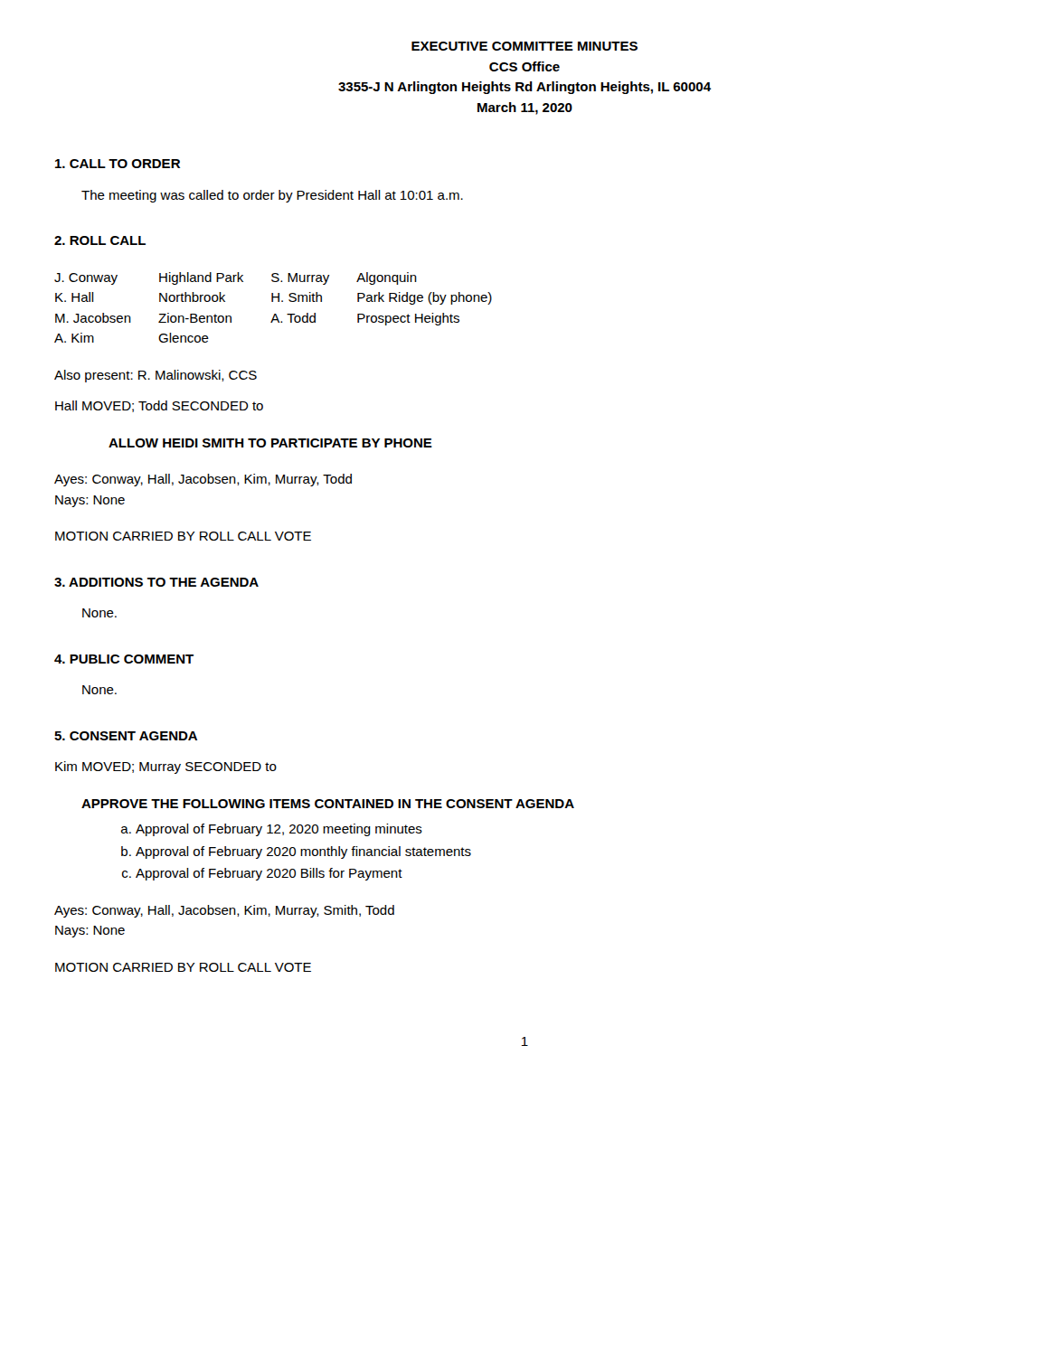EXECUTIVE COMMITTEE MINUTES
CCS Office
3355-J N Arlington Heights Rd Arlington Heights, IL 60004
March 11, 2020
1. CALL TO ORDER
The meeting was called to order by President Hall at 10:01 a.m.
2. ROLL CALL
| J. Conway | Highland Park | S. Murray | Algonquin |
| K. Hall | Northbrook | H. Smith | Park Ridge (by phone) |
| M. Jacobsen | Zion-Benton | A. Todd | Prospect Heights |
| A. Kim | Glencoe | | |
Also present: R. Malinowski, CCS
Hall MOVED; Todd SECONDED to
ALLOW HEIDI SMITH TO PARTICIPATE BY PHONE
Ayes: Conway, Hall, Jacobsen, Kim, Murray, Todd
Nays: None
MOTION CARRIED BY ROLL CALL VOTE
3. ADDITIONS TO THE AGENDA
None.
4. PUBLIC COMMENT
None.
5. CONSENT AGENDA
Kim MOVED; Murray SECONDED to
APPROVE THE FOLLOWING ITEMS CONTAINED IN THE CONSENT AGENDA
Approval of February 12, 2020 meeting minutes
Approval of February 2020 monthly financial statements
Approval of February 2020 Bills for Payment
Ayes: Conway, Hall, Jacobsen, Kim, Murray, Smith, Todd
Nays: None
MOTION CARRIED BY ROLL CALL VOTE
1